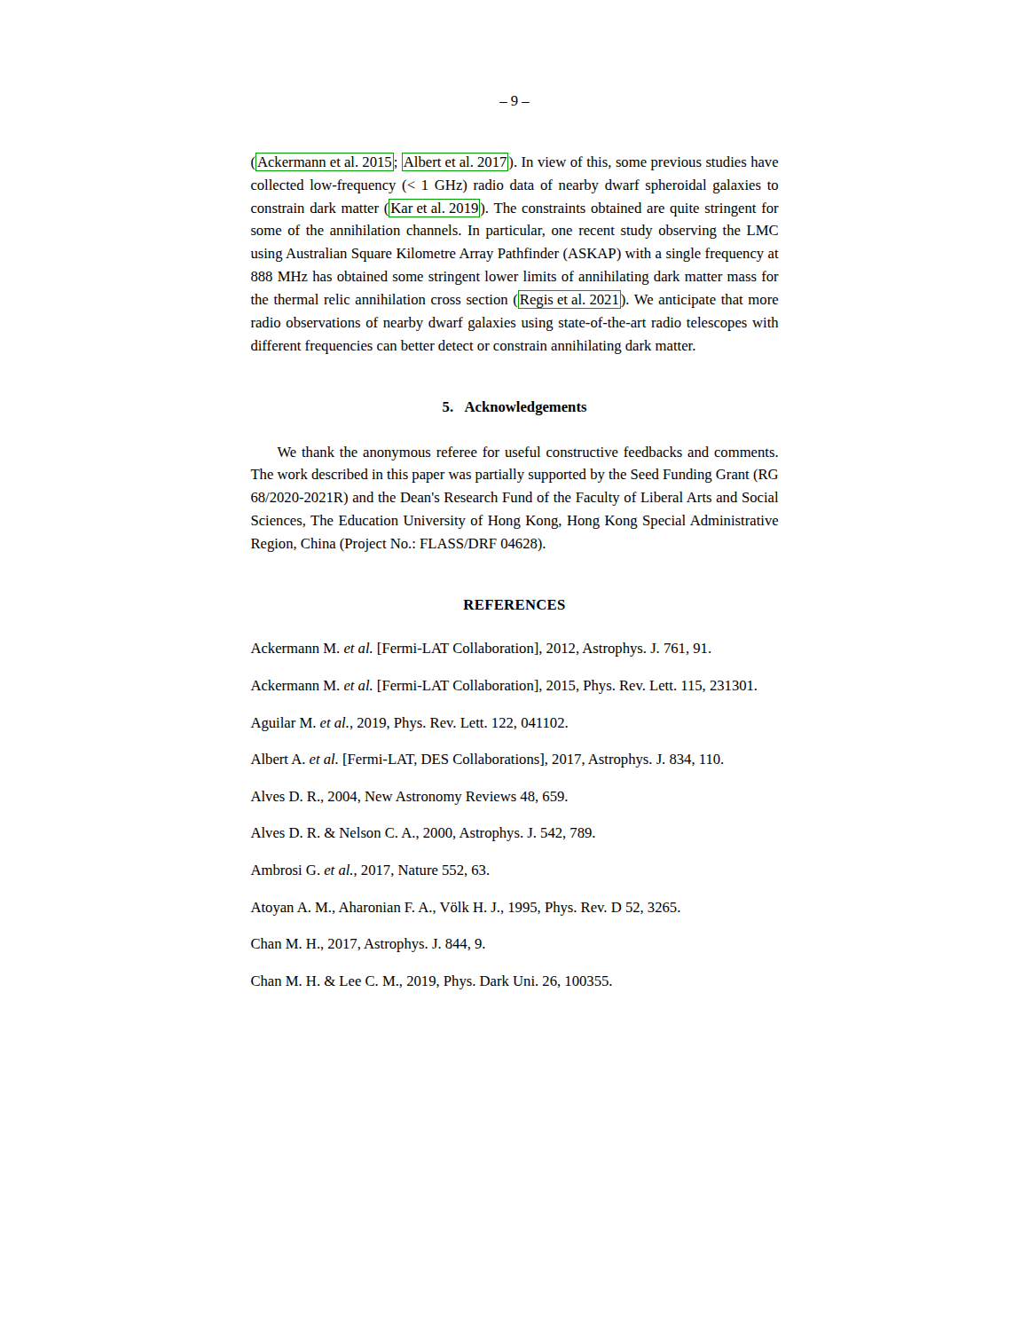– 9 –
(Ackermann et al. 2015; Albert et al. 2017). In view of this, some previous studies have collected low-frequency (< 1 GHz) radio data of nearby dwarf spheroidal galaxies to constrain dark matter (Kar et al. 2019). The constraints obtained are quite stringent for some of the annihilation channels. In particular, one recent study observing the LMC using Australian Square Kilometre Array Pathfinder (ASKAP) with a single frequency at 888 MHz has obtained some stringent lower limits of annihilating dark matter mass for the thermal relic annihilation cross section (Regis et al. 2021). We anticipate that more radio observations of nearby dwarf galaxies using state-of-the-art radio telescopes with different frequencies can better detect or constrain annihilating dark matter.
5. Acknowledgements
We thank the anonymous referee for useful constructive feedbacks and comments. The work described in this paper was partially supported by the Seed Funding Grant (RG 68/2020-2021R) and the Dean's Research Fund of the Faculty of Liberal Arts and Social Sciences, The Education University of Hong Kong, Hong Kong Special Administrative Region, China (Project No.: FLASS/DRF 04628).
REFERENCES
Ackermann M. et al. [Fermi-LAT Collaboration], 2012, Astrophys. J. 761, 91.
Ackermann M. et al. [Fermi-LAT Collaboration], 2015, Phys. Rev. Lett. 115, 231301.
Aguilar M. et al., 2019, Phys. Rev. Lett. 122, 041102.
Albert A. et al. [Fermi-LAT, DES Collaborations], 2017, Astrophys. J. 834, 110.
Alves D. R., 2004, New Astronomy Reviews 48, 659.
Alves D. R. & Nelson C. A., 2000, Astrophys. J. 542, 789.
Ambrosi G. et al., 2017, Nature 552, 63.
Atoyan A. M., Aharonian F. A., Völk H. J., 1995, Phys. Rev. D 52, 3265.
Chan M. H., 2017, Astrophys. J. 844, 9.
Chan M. H. & Lee C. M., 2019, Phys. Dark Uni. 26, 100355.